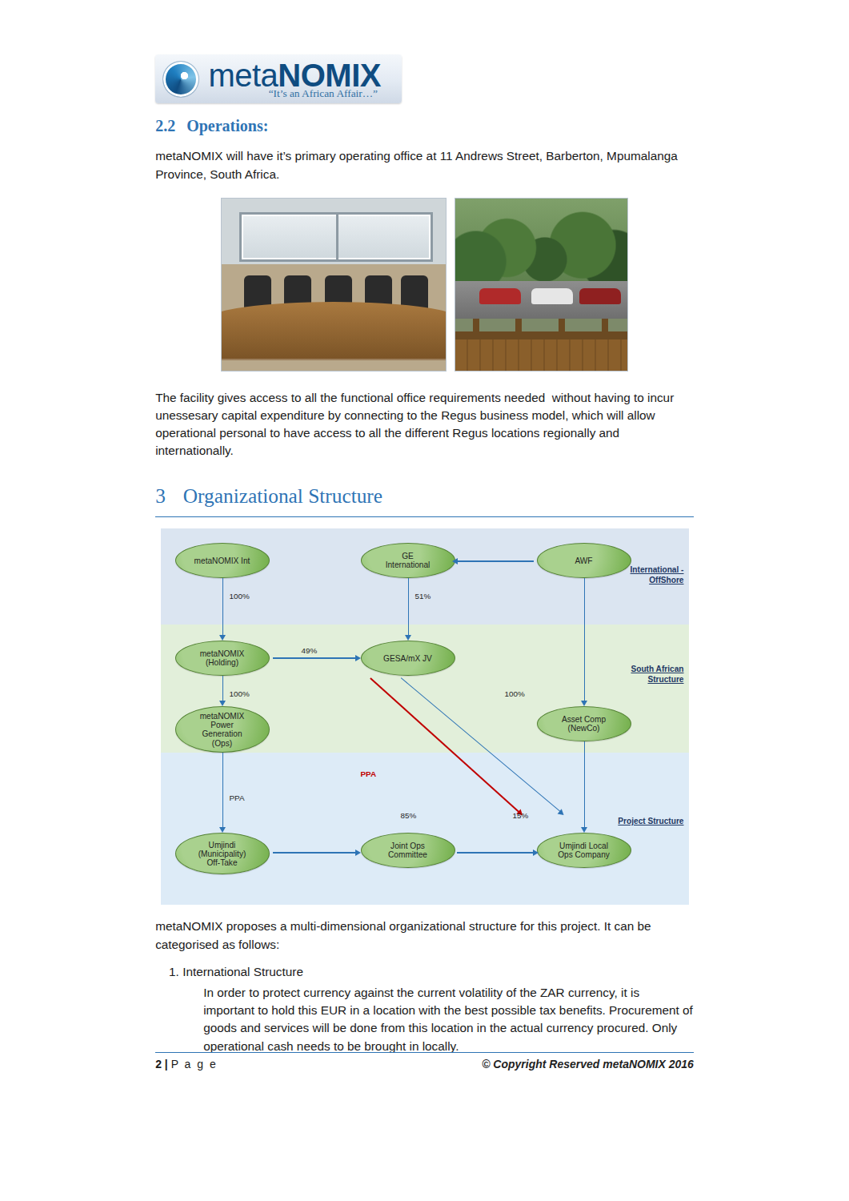meta NOMIX “It’s an African Affair…”
2.2 Operations:
metaNOMIX will have it’s primary operating office at 11 Andrews Street, Barberton, Mpumalanga Province, South Africa.
The facility gives access to all the functional office requirements needed without having to incur unessesary capital expenditure by connecting to the Regus business model, which will allow operational personal to have access to all the different Regus locations regionally and internationally.
3 Organizational Structure
International -
OffShore
South African
Structure
Project Structure
metaNOMIX Int
GE
International
AWF
metaNOMIX
(Holding)
GESA/mX JV
metaNOMIX
Power
Generation
(Ops)
Asset Comp
(NewCo)
Umjindi
(Municipality)
Off-Take
Joint Ops
Committee
Umjindi Local
Ops Company
100% 51% 49% 100% 100% PPA PPA 85% 15%
metaNOMIX proposes a multi-dimensional organizational structure for this project. It can be categorised as follows:
International Structure
In order to protect currency against the current volatility of the ZAR currency, it is important to hold this EUR in a location with the best possible tax benefits. Procurement of goods and services will be done from this location in the actual currency procured. Only operational cash needs to be brought in locally.
2 | P a g e
© Copyright Reserved metaNOMIX 2016